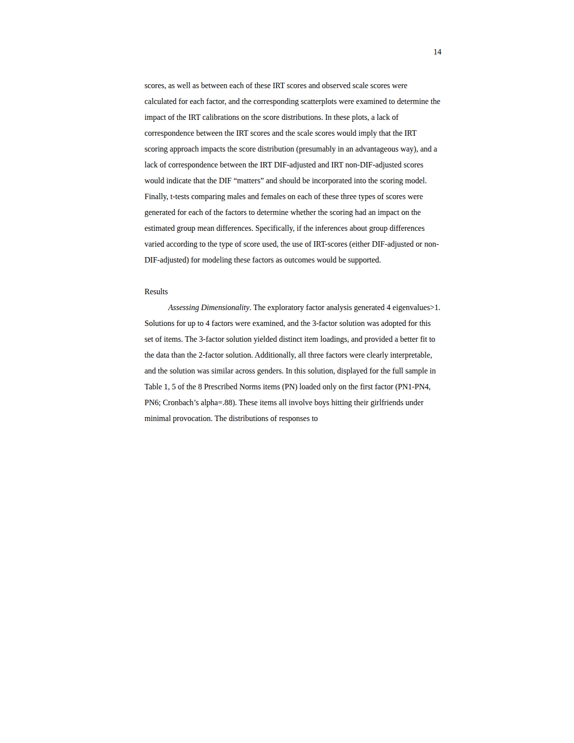14
scores, as well as between each of these IRT scores and observed scale scores were calculated for each factor, and the corresponding scatterplots were examined to determine the impact of the IRT calibrations on the score distributions. In these plots, a lack of correspondence between the IRT scores and the scale scores would imply that the IRT scoring approach impacts the score distribution (presumably in an advantageous way), and a lack of correspondence between the IRT DIF-adjusted and IRT non-DIF-adjusted scores would indicate that the DIF “matters” and should be incorporated into the scoring model. Finally, t-tests comparing males and females on each of these three types of scores were generated for each of the factors to determine whether the scoring had an impact on the estimated group mean differences. Specifically, if the inferences about group differences varied according to the type of score used, the use of IRT-scores (either DIF-adjusted or non-DIF-adjusted) for modeling these factors as outcomes would be supported.
Results
Assessing Dimensionality. The exploratory factor analysis generated 4 eigenvalues>1. Solutions for up to 4 factors were examined, and the 3-factor solution was adopted for this set of items. The 3-factor solution yielded distinct item loadings, and provided a better fit to the data than the 2-factor solution. Additionally, all three factors were clearly interpretable, and the solution was similar across genders. In this solution, displayed for the full sample in Table 1, 5 of the 8 Prescribed Norms items (PN) loaded only on the first factor (PN1-PN4, PN6; Cronbach’s alpha=.88). These items all involve boys hitting their girlfriends under minimal provocation. The distributions of responses to